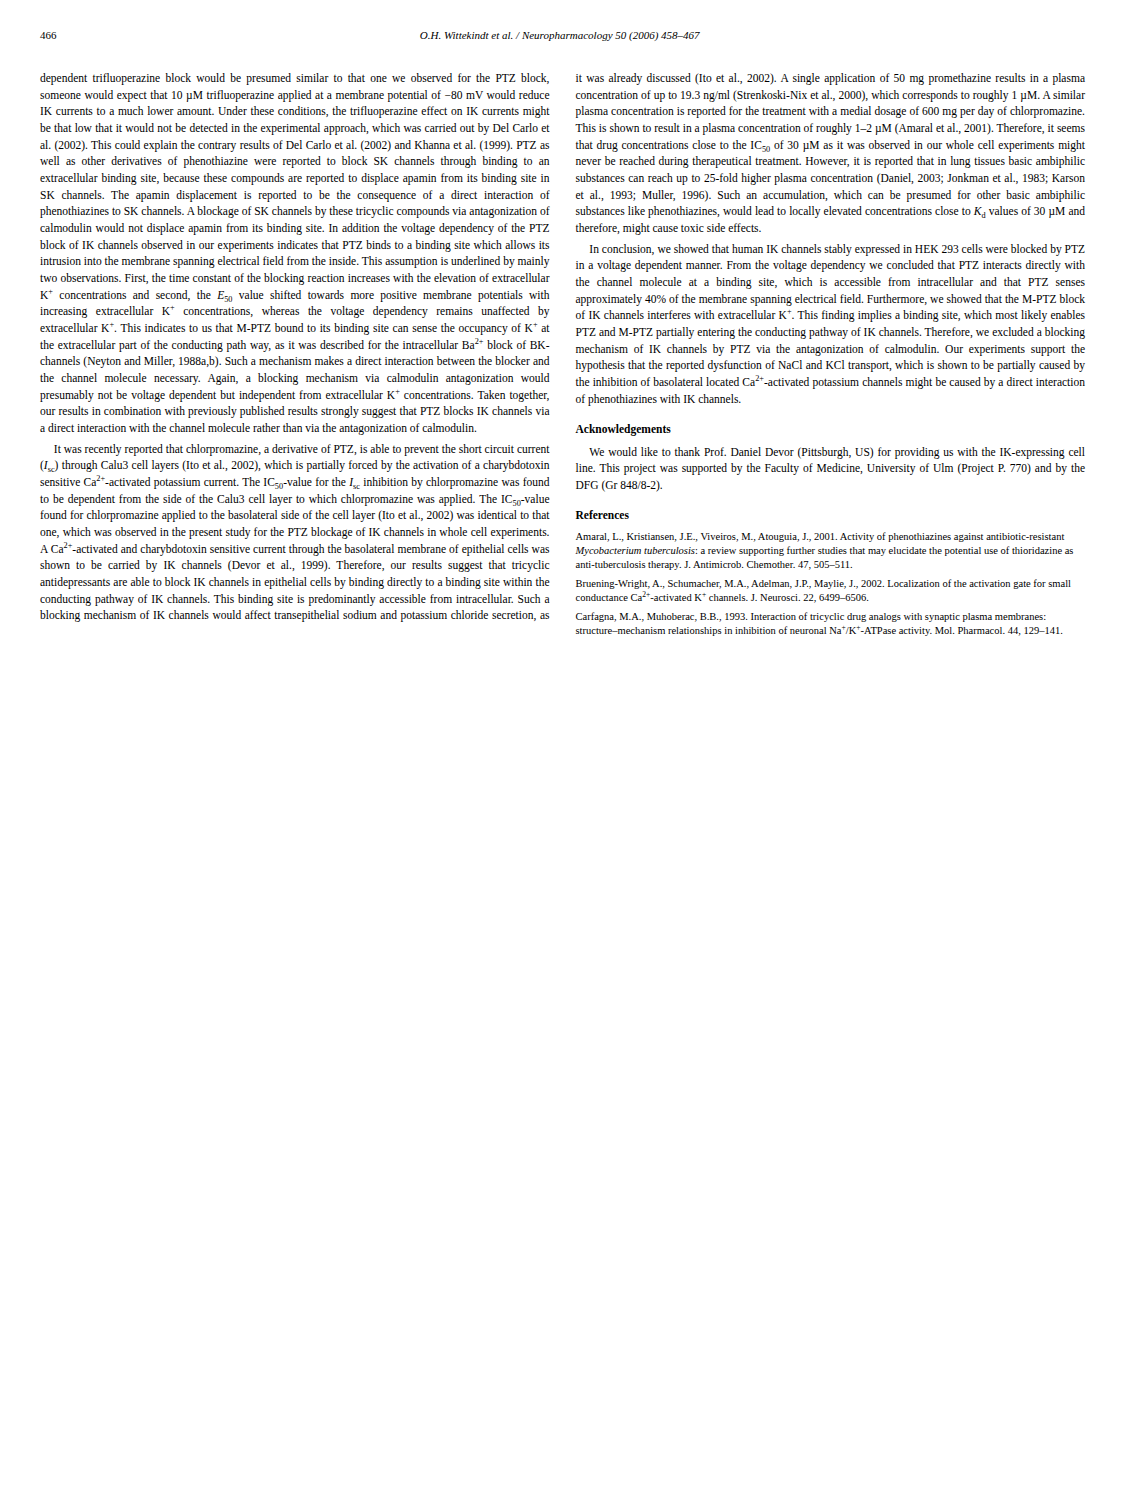466 O.H. Wittekindt et al. / Neuropharmacology 50 (2006) 458–467
dependent trifluoperazine block would be presumed similar to that one we observed for the PTZ block, someone would expect that 10 µM trifluoperazine applied at a membrane potential of −80 mV would reduce IK currents to a much lower amount. Under these conditions, the trifluoperazine effect on IK currents might be that low that it would not be detected in the experimental approach, which was carried out by Del Carlo et al. (2002). This could explain the contrary results of Del Carlo et al. (2002) and Khanna et al. (1999). PTZ as well as other derivatives of phenothiazine were reported to block SK channels through binding to an extracellular binding site, because these compounds are reported to displace apamin from its binding site in SK channels. The apamin displacement is reported to be the consequence of a direct interaction of phenothiazines to SK channels. A blockage of SK channels by these tricyclic compounds via antagonization of calmodulin would not displace apamin from its binding site. In addition the voltage dependency of the PTZ block of IK channels observed in our experiments indicates that PTZ binds to a binding site which allows its intrusion into the membrane spanning electrical field from the inside. This assumption is underlined by mainly two observations. First, the time constant of the blocking reaction increases with the elevation of extracellular K+ concentrations and second, the E50 value shifted towards more positive membrane potentials with increasing extracellular K+ concentrations, whereas the voltage dependency remains unaffected by extracellular K+. This indicates to us that M-PTZ bound to its binding site can sense the occupancy of K+ at the extracellular part of the conducting path way, as it was described for the intracellular Ba2+ block of BK-channels (Neyton and Miller, 1988a,b). Such a mechanism makes a direct interaction between the blocker and the channel molecule necessary. Again, a blocking mechanism via calmodulin antagonization would presumably not be voltage dependent but independent from extracellular K+ concentrations. Taken together, our results in combination with previously published results strongly suggest that PTZ blocks IK channels via a direct interaction with the channel molecule rather than via the antagonization of calmodulin.
It was recently reported that chlorpromazine, a derivative of PTZ, is able to prevent the short circuit current (Isc) through Calu3 cell layers (Ito et al., 2002), which is partially forced by the activation of a charybdotoxin sensitive Ca2+-activated potassium current. The IC50-value for the Isc inhibition by chlorpromazine was found to be dependent from the side of the Calu3 cell layer to which chlorpromazine was applied. The IC50-value found for chlorpromazine applied to the basolateral side of the cell layer (Ito et al., 2002) was identical to that one, which was observed in the present study for the PTZ blockage of IK channels in whole cell experiments. A Ca2+-activated and charybdotoxin sensitive current through the basolateral membrane of epithelial cells was shown to be carried by IK channels (Devor et al., 1999). Therefore, our results suggest that tricyclic antidepressants are able to block IK channels in epithelial cells by binding directly to a binding site within the conducting pathway of IK channels. This binding site is predominantly accessible from intracellular. Such a blocking mechanism of IK channels would affect transepithelial sodium and potassium chloride secretion, as it was already discussed (Ito et al., 2002). A single application of 50 mg promethazine results in a plasma concentration of up to 19.3 ng/ml (Strenkoski-Nix et al., 2000), which corresponds to roughly 1 µM. A similar plasma concentration is reported for the treatment with a medial dosage of 600 mg per day of chlorpromazine. This is shown to result in a plasma concentration of roughly 1–2 µM (Amaral et al., 2001). Therefore, it seems that drug concentrations close to the IC50 of 30 µM as it was observed in our whole cell experiments might never be reached during therapeutical treatment. However, it is reported that in lung tissues basic ambiphilic substances can reach up to 25-fold higher plasma concentration (Daniel, 2003; Jonkman et al., 1983; Karson et al., 1993; Muller, 1996). Such an accumulation, which can be presumed for other basic ambiphilic substances like phenothiazines, would lead to locally elevated concentrations close to Kd values of 30 µM and therefore, might cause toxic side effects.
In conclusion, we showed that human IK channels stably expressed in HEK 293 cells were blocked by PTZ in a voltage dependent manner. From the voltage dependency we concluded that PTZ interacts directly with the channel molecule at a binding site, which is accessible from intracellular and that PTZ senses approximately 40% of the membrane spanning electrical field. Furthermore, we showed that the M-PTZ block of IK channels interferes with extracellular K+. This finding implies a binding site, which most likely enables PTZ and M-PTZ partially entering the conducting pathway of IK channels. Therefore, we excluded a blocking mechanism of IK channels by PTZ via the antagonization of calmodulin. Our experiments support the hypothesis that the reported dysfunction of NaCl and KCl transport, which is shown to be partially caused by the inhibition of basolateral located Ca2+-activated potassium channels might be caused by a direct interaction of phenothiazines with IK channels.
Acknowledgements
We would like to thank Prof. Daniel Devor (Pittsburgh, US) for providing us with the IK-expressing cell line. This project was supported by the Faculty of Medicine, University of Ulm (Project P. 770) and by the DFG (Gr 848/8-2).
References
Amaral, L., Kristiansen, J.E., Viveiros, M., Atouguia, J., 2001. Activity of phenothiazines against antibiotic-resistant Mycobacterium tuberculosis: a review supporting further studies that may elucidate the potential use of thioridazine as anti-tuberculosis therapy. J. Antimicrob. Chemother. 47, 505–511.
Bruening-Wright, A., Schumacher, M.A., Adelman, J.P., Maylie, J., 2002. Localization of the activation gate for small conductance Ca2+-activated K+ channels. J. Neurosci. 22, 6499–6506.
Carfagna, M.A., Muhoberac, B.B., 1993. Interaction of tricyclic drug analogs with synaptic plasma membranes: structure–mechanism relationships in inhibition of neuronal Na+/K+-ATPase activity. Mol. Pharmacol. 44, 129–141.